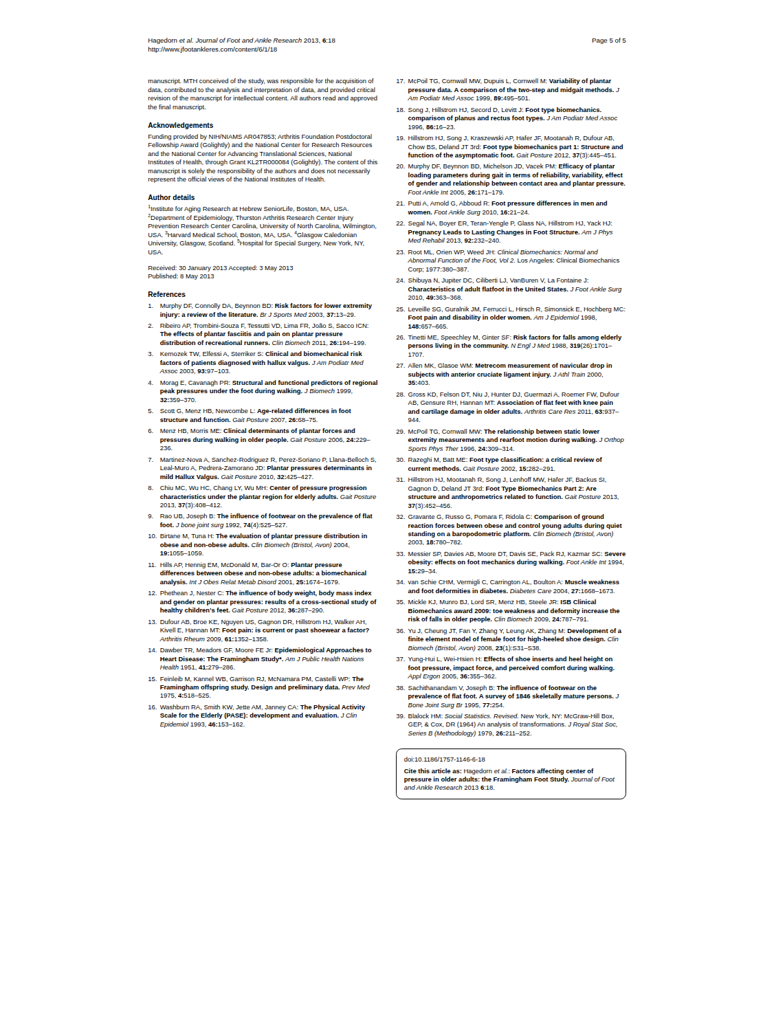Hagedorn et al. Journal of Foot and Ankle Research 2013, 6:18
http://www.jfootankleres.com/content/6/1/18
Page 5 of 5
manuscript. MTH conceived of the study, was responsible for the acquisition of data, contributed to the analysis and interpretation of data, and provided critical revision of the manuscript for intellectual content. All authors read and approved the final manuscript.
Acknowledgements
Funding provided by NIH/NIAMS AR047853; Arthritis Foundation Postdoctoral Fellowship Award (Golightly) and the National Center for Research Resources and the National Center for Advancing Translational Sciences, National Institutes of Health, through Grant KL2TR000084 (Golightly). The content of this manuscript is solely the responsibility of the authors and does not necessarily represent the official views of the National Institutes of Health.
Author details
1Institute for Aging Research at Hebrew SeniorLife, Boston, MA, USA. 2Department of Epidemiology, Thurston Arthritis Research Center Injury Prevention Research Center Carolina, University of North Carolina, Wilmington, USA. 3Harvard Medical School, Boston, MA, USA. 4Glasgow Caledonian University, Glasgow, Scotland. 5Hospital for Special Surgery, New York, NY, USA.
Received: 30 January 2013 Accepted: 3 May 2013
Published: 8 May 2013
References
Murphy DF, Connolly DA, Beynnon BD: Risk factors for lower extremity injury: a review of the literature. Br J Sports Med 2003, 37: 13–29.
Ribeiro AP, Trombini-Souza F, Tessutti VD, Lima FR, João S, Sacco ICN: The effects of plantar fasciitis and pain on plantar pressure distribution of recreational runners. Clin Biomech 2011, 26: 194–199.
Kernozek TW, Elfessi A, Sterriker S: Clinical and biomechanical risk factors of patients diagnosed with hallux valgus. J Am Podiatr Med Assoc 2003, 93: 97–103.
Morag E, Cavanagh PR: Structural and functional predictors of regional peak pressures under the foot during walking. J Biomech 1999, 32: 359–370.
Scott G, Menz HB, Newcombe L: Age-related differences in foot structure and function. Gait Posture 2007, 26: 68–75.
Menz HB, Morris ME: Clinical determinants of plantar forces and pressures during walking in older people. Gait Posture 2006, 24: 229–236.
Martinez-Nova A, Sanchez-Rodriguez R, Perez-Soriano P, Llana-Belloch S, Leal-Muro A, Pedrera-Zamorano JD: Plantar pressures determinants in mild Hallux Valgus. Gait Posture 2010, 32: 425–427.
Chiu MC, Wu HC, Chang LY, Wu MH: Center of pressure progression characteristics under the plantar region for elderly adults. Gait Posture 2013, 37(3):408–412.
Rao UB, Joseph B: The influence of footwear on the prevalence of flat foot. J bone joint surg 1992, 74(4):525–527.
Birtane M, Tuna H: The evaluation of plantar pressure distribution in obese and non-obese adults. Clin Biomech (Bristol, Avon) 2004, 19: 1055–1059.
Hills AP, Hennig EM, McDonald M, Bar-Or O: Plantar pressure differences between obese and non-obese adults: a biomechanical analysis. Int J Obes Relat Metab Disord 2001, 25: 1674–1679.
Phethean J, Nester C: The influence of body weight, body mass index and gender on plantar pressures: results of a cross-sectional study of healthy children's feet. Gait Posture 2012, 36: 287–290.
Dufour AB, Broe KE, Nguyen US, Gagnon DR, Hillstrom HJ, Walker AH, Kivell E, Hannan MT: Foot pain: is current or past shoewear a factor? Arthritis Rheum 2009, 61: 1352–1358.
Dawber TR, Meadors GF, Moore FE Jr: Epidemiological Approaches to Heart Disease: The Framingham Study*. Am J Public Health Nations Health 1951, 41: 279–286.
Feinleib M, Kannel WB, Garrison RJ, McNamara PM, Castelli WP: The Framingham offspring study. Design and preliminary data. Prev Med 1975, 4: 518–525.
Washburn RA, Smith KW, Jette AM, Janney CA: The Physical Activity Scale for the Elderly (PASE): development and evaluation. J Clin Epidemiol 1993, 46: 153–162.
McPoil TG, Cornwall MW, Dupuis L, Cornwell M: Variability of plantar pressure data. A comparison of the two-step and midgait methods. J Am Podiatr Med Assoc 1999, 89: 495–501.
Song J, Hillstrom HJ, Secord D, Levitt J: Foot type biomechanics. comparison of planus and rectus foot types. J Am Podiatr Med Assoc 1996, 86: 16–23.
Hillstrom HJ, Song J, Kraszewski AP, Hafer JF, Mootanah R, Dufour AB, Chow BS, Deland JT 3rd: Foot type biomechanics part 1: Structure and function of the asymptomatic foot. Gait Posture 2012, 37(3):445–451.
Murphy DF, Beynnon BD, Michelson JD, Vacek PM: Efficacy of plantar loading parameters during gait in terms of reliability, variability, effect of gender and relationship between contact area and plantar pressure. Foot Ankle Int 2005, 26: 171–179.
Putti A, Arnold G, Abboud R: Foot pressure differences in men and women. Foot Ankle Surg 2010, 16: 21–24.
Segal NA, Boyer ER, Teran-Yengle P, Glass NA, Hillstrom HJ, Yack HJ: Pregnancy Leads to Lasting Changes in Foot Structure. Am J Phys Med Rehabil 2013, 92: 232–240.
Root ML, Orien WP, Weed JH: Clinical Biomechanics: Normal and Abnormal Function of the Foot, Vol 2. Los Angeles: Clinical Biomechanics Corp; 1977:380–387.
Shibuya N, Jupiter DC, Ciliberti LJ, VanBuren V, La Fontaine J: Characteristics of adult flatfoot in the United States. J Foot Ankle Surg 2010, 49: 363–368.
Leveille SG, Guralnik JM, Ferrucci L, Hirsch R, Simonsick E, Hochberg MC: Foot pain and disability in older women. Am J Epidemiol 1998, 148: 657–665.
Tinetti ME, Speechley M, Ginter SF: Risk factors for falls among elderly persons living in the community. N Engl J Med 1988, 319(26):1701–1707.
Allen MK, Glasoe WM: Metrecom measurement of navicular drop in subjects with anterior cruciate ligament injury. J Athl Train 2000, 35: 403.
Gross KD, Felson DT, Niu J, Hunter DJ, Guermazi A, Roemer FW, Dufour AB, Gensure RH, Hannan MT: Association of flat feet with knee pain and cartilage damage in older adults. Arthritis Care Res 2011, 63: 937–944.
McPoil TG, Cornwall MW: The relationship between static lower extremity measurements and rearfoot motion during walking. J Orthop Sports Phys Ther 1996, 24: 309–314.
Razeghi M, Batt ME: Foot type classification: a critical review of current methods. Gait Posture 2002, 15: 282–291.
Hillstrom HJ, Mootanah R, Song J, Lenhoff MW, Hafer JF, Backus SI, Gagnon D, Deland JT 3rd: Foot Type Biomechanics Part 2: Are structure and anthropometrics related to function. Gait Posture 2013, 37(3):452–456.
Gravante G, Russo G, Pomara F, Ridola C: Comparison of ground reaction forces between obese and control young adults during quiet standing on a baropodometric platform. Clin Biomech (Bristol, Avon) 2003, 18: 780–782.
Messier SP, Davies AB, Moore DT, Davis SE, Pack RJ, Kazmar SC: Severe obesity: effects on foot mechanics during walking. Foot Ankle Int 1994, 15: 29–34.
van Schie CHM, Vermigli C, Carrington AL, Boulton A: Muscle weakness and foot deformities in diabetes. Diabetes Care 2004, 27: 1668–1673.
Mickle KJ, Munro BJ, Lord SR, Menz HB, Steele JR: ISB Clinical Biomechanics award 2009: toe weakness and deformity increase the risk of falls in older people. Clin Biomech 2009, 24: 787–791.
Yu J, Cheung JT, Fan Y, Zhang Y, Leung AK, Zhang M: Development of a finite element model of female foot for high-heeled shoe design. Clin Biomech (Bristol, Avon) 2008, 23(1):S31–S38.
Yung-Hui L, Wei-Hsien H: Effects of shoe inserts and heel height on foot pressure, impact force, and perceived comfort during walking. Appl Ergon 2005, 36: 355–362.
Sachithanandam V, Joseph B: The influence of footwear on the prevalence of flat foot. A survey of 1846 skeletally mature persons. J Bone Joint Surg Br 1995, 77: 254.
Blalock HM: Social Statistics. Revised. New York, NY: McGraw-Hill Box, GEP, & Cox, DR (1964) An analysis of transformations. J Royal Stat Soc, Series B (Methodology) 1979, 26: 211–252.
doi:10.1186/1757-1146-6-18
Cite this article as: Hagedorn et al.: Factors affecting center of pressure in older adults: the Framingham Foot Study. Journal of Foot and Ankle Research 2013 6:18.